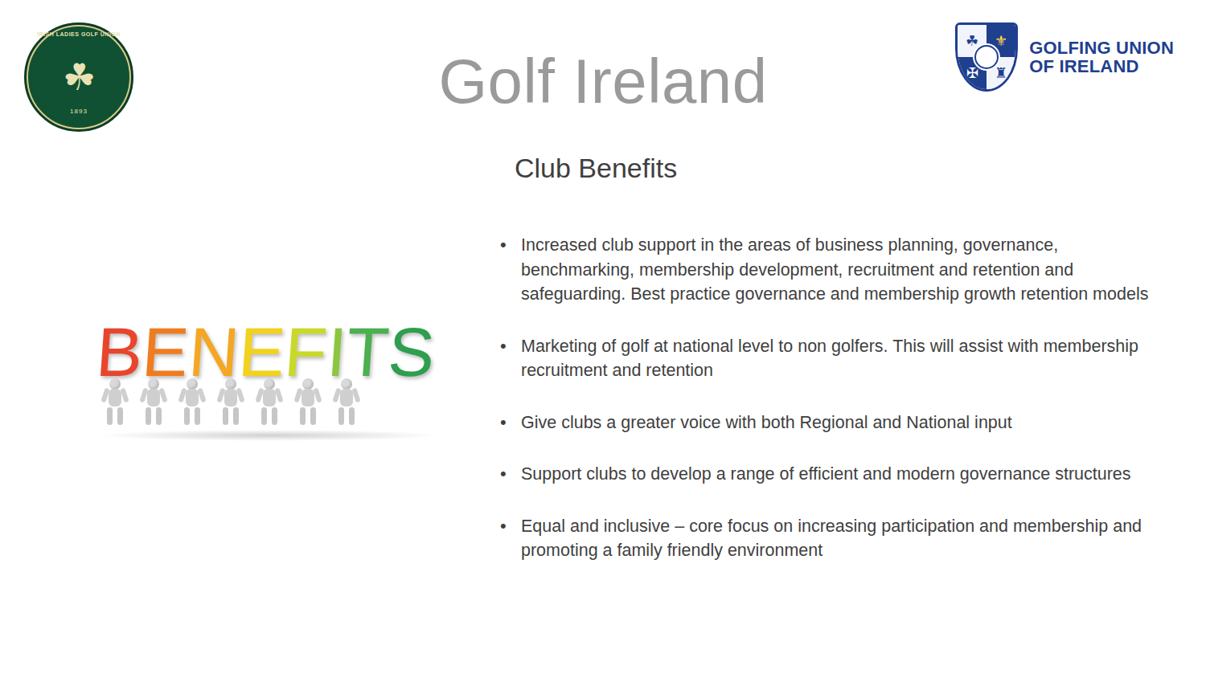IRISH LADIES GOLF UNION
☘
1893
☘
⚜
✠
♜
GOLFING UNION OF IRELAND
Golf Ireland
Club Benefits
Increased club support in the areas of business planning, governance, benchmarking, membership development, recruitment and retention and safeguarding. Best practice governance and membership growth retention models
Marketing of golf at national level to non golfers. This will assist with membership recruitment and retention
Give clubs a greater voice with both Regional and National input
Support clubs to develop a range of efficient and modern governance structures
Equal and inclusive – core focus on increasing participation and membership and promoting a family friendly environment
BENEFITS